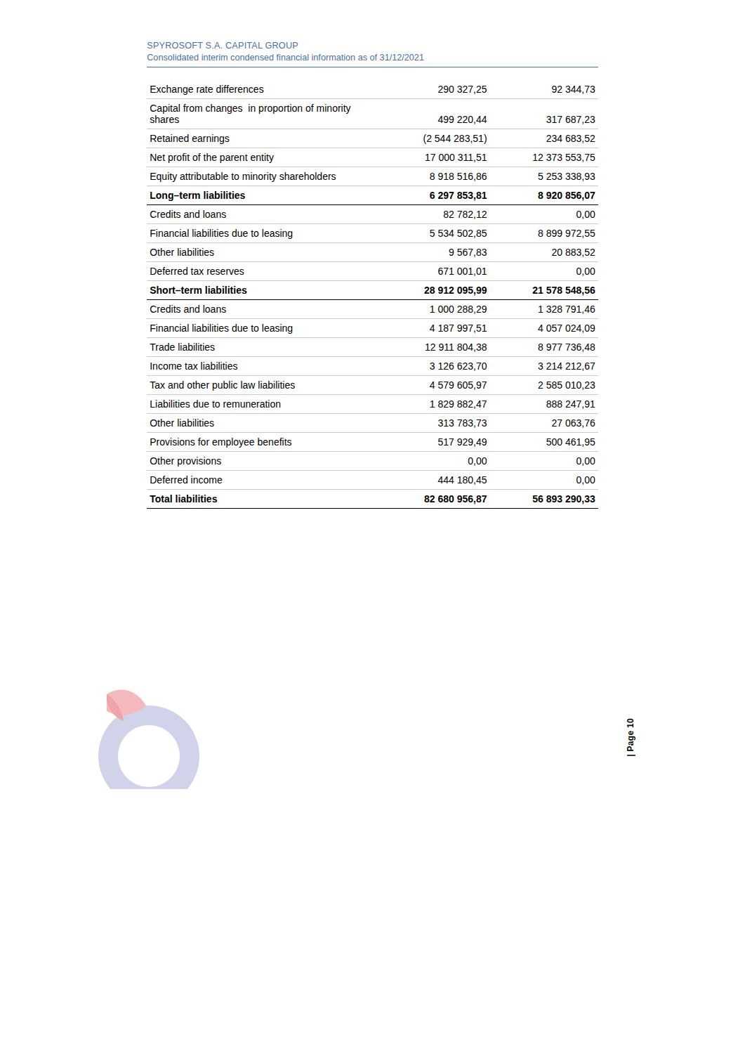SPYROSOFT S.A. CAPITAL GROUP
Consolidated interim condensed financial information as of 31/12/2021
| Exchange rate differences | 290 327,25 | 92 344,73 |
| Capital from changes in proportion of minority shares | 499 220,44 | 317 687,23 |
| Retained earnings | (2 544 283,51) | 234 683,52 |
| Net profit of the parent entity | 17 000 311,51 | 12 373 553,75 |
| Equity attributable to minority shareholders | 8 918 516,86 | 5 253 338,93 |
| Long–term liabilities | 6 297 853,81 | 8 920 856,07 |
| Credits and loans | 82 782,12 | 0,00 |
| Financial liabilities due to leasing | 5 534 502,85 | 8 899 972,55 |
| Other liabilities | 9 567,83 | 20 883,52 |
| Deferred tax reserves | 671 001,01 | 0,00 |
| Short–term liabilities | 28 912 095,99 | 21 578 548,56 |
| Credits and loans | 1 000 288,29 | 1 328 791,46 |
| Financial liabilities due to leasing | 4 187 997,51 | 4 057 024,09 |
| Trade liabilities | 12 911 804,38 | 8 977 736,48 |
| Income tax liabilities | 3 126 623,70 | 3 214 212,67 |
| Tax and other public law liabilities | 4 579 605,97 | 2 585 010,23 |
| Liabilities due to remuneration | 1 829 882,47 | 888 247,91 |
| Other liabilities | 313 783,73 | 27 063,76 |
| Provisions for employee benefits | 517 929,49 | 500 461,95 |
| Other provisions | 0,00 | 0,00 |
| Deferred income | 444 180,45 | 0,00 |
| Total liabilities | 82 680 956,87 | 56 893 290,33 |
| Page 10